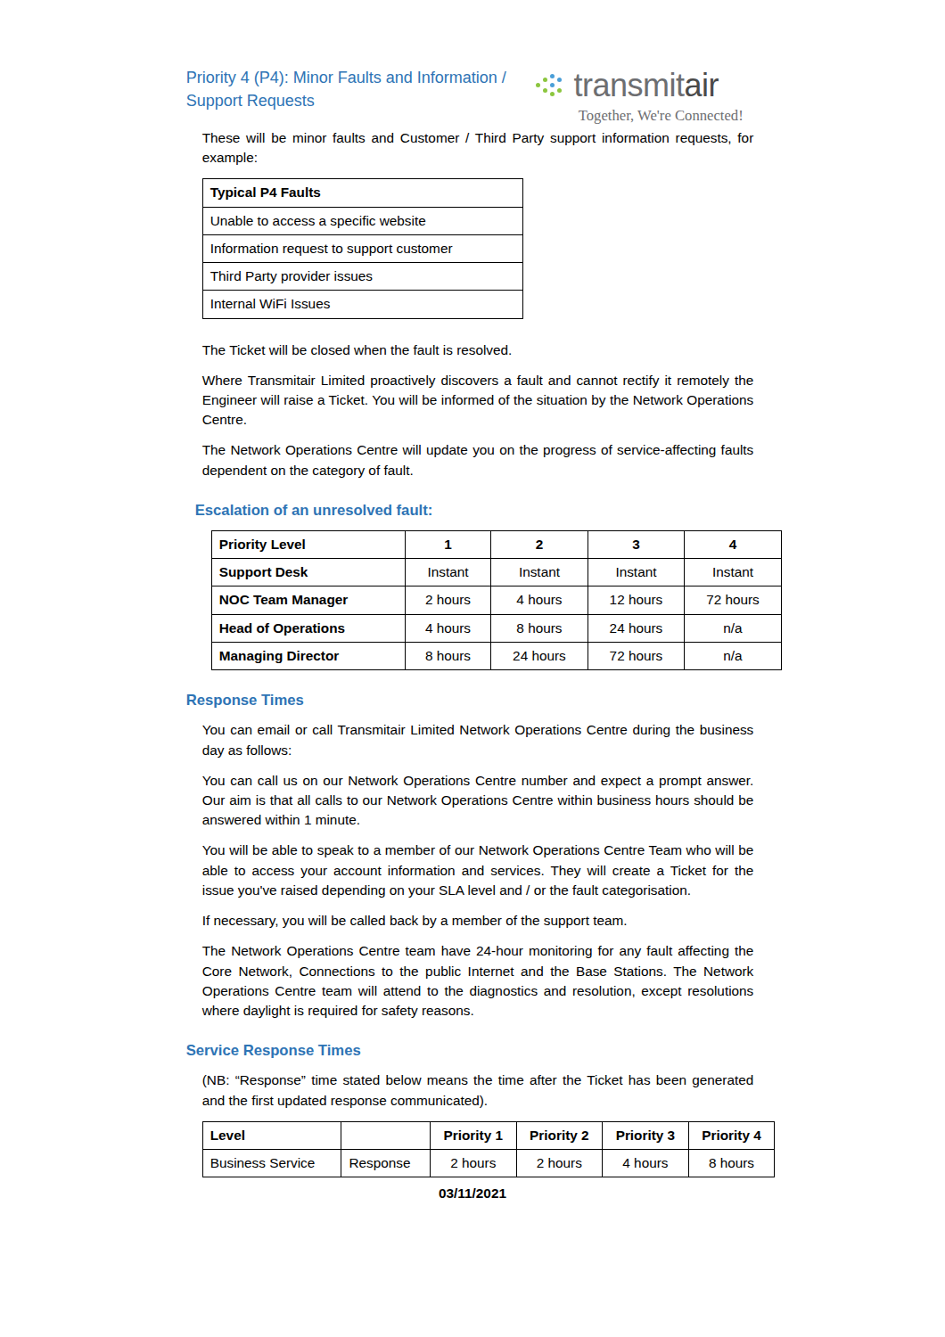transmitair
Together, We're Connected!
Priority 4 (P4): Minor Faults and Information / Support Requests
These will be minor faults and Customer / Third Party support information requests, for example:
| Typical P4 Faults |
| --- |
| Unable to access a specific website |
| Information request to support customer |
| Third Party provider issues |
| Internal WiFi Issues |
The Ticket will be closed when the fault is resolved.
Where Transmitair Limited proactively discovers a fault and cannot rectify it remotely the Engineer will raise a Ticket. You will be informed of the situation by the Network Operations Centre.
The Network Operations Centre will update you on the progress of service-affecting faults dependent on the category of fault.
Escalation of an unresolved fault:
| Priority Level | 1 | 2 | 3 | 4 |
| --- | --- | --- | --- | --- |
| Support Desk | Instant | Instant | Instant | Instant |
| NOC Team Manager | 2 hours | 4 hours | 12 hours | 72 hours |
| Head of Operations | 4 hours | 8 hours | 24 hours | n/a |
| Managing Director | 8 hours | 24 hours | 72 hours | n/a |
Response Times
You can email or call Transmitair Limited Network Operations Centre during the business day as follows:
You can call us on our Network Operations Centre number and expect a prompt answer. Our aim is that all calls to our Network Operations Centre within business hours should be answered within 1 minute.
You will be able to speak to a member of our Network Operations Centre Team who will be able to access your account information and services. They will create a Ticket for the issue you've raised depending on your SLA level and / or the fault categorisation.
If necessary, you will be called back by a member of the support team.
The Network Operations Centre team have 24-hour monitoring for any fault affecting the Core Network, Connections to the public Internet and the Base Stations. The Network Operations Centre team will attend to the diagnostics and resolution, except resolutions where daylight is required for safety reasons.
Service Response Times
(NB: “Response” time stated below means the time after the Ticket has been generated and the first updated response communicated).
| Level | | Priority 1 | Priority 2 | Priority 3 | Priority 4 |
| --- | --- | --- | --- | --- | --- |
| Business Service | Response | 2 hours | 2 hours | 4 hours | 8 hours |
03/11/2021